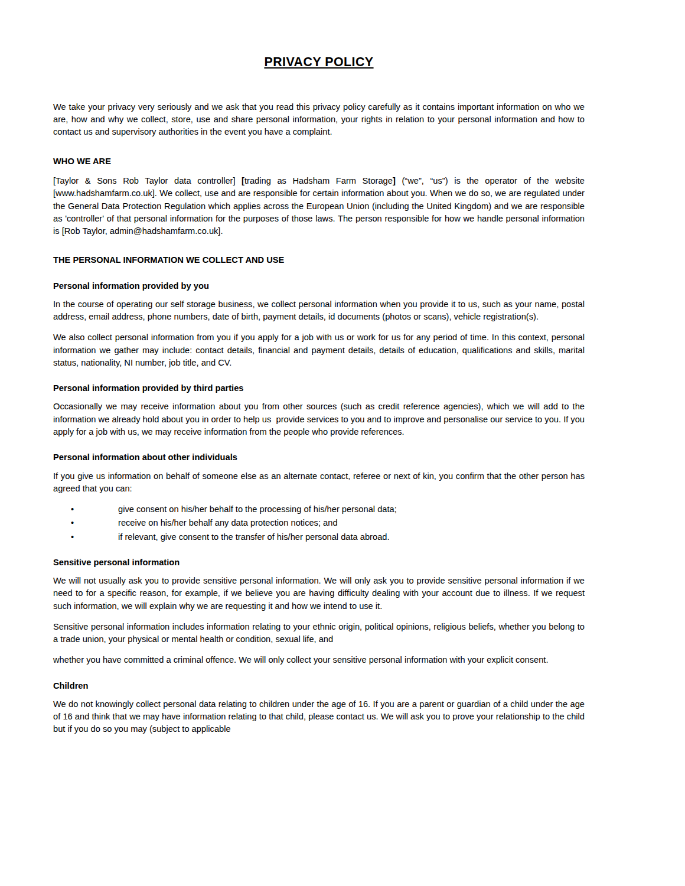PRIVACY POLICY
We take your privacy very seriously and we ask that you read this privacy policy carefully as it contains important information on who we are, how and why we collect, store, use and share personal information, your rights in relation to your personal information and how to contact us and supervisory authorities in the event you have a complaint.
Who we are
[Taylor & Sons Rob Taylor data controller] [trading as Hadsham Farm Storage] (“we”, “us”) is the operator of the website [www.hadshamfarm.co.uk]. We collect, use and are responsible for certain information about you. When we do so, we are regulated under the General Data Protection Regulation which applies across the European Union (including the United Kingdom) and we are responsible as 'controller' of that personal information for the purposes of those laws. The person responsible for how we handle personal information is [Rob Taylor, admin@hadshamfarm.co.uk].
The personal information we collect and use
Personal information provided by you
In the course of operating our self storage business, we collect personal information when you provide it to us, such as your name, postal address, email address, phone numbers, date of birth, payment details, id documents (photos or scans), vehicle registration(s).
We also collect personal information from you if you apply for a job with us or work for us for any period of time. In this context, personal information we gather may include: contact details, financial and payment details, details of education, qualifications and skills, marital status, nationality, NI number, job title, and CV.
Personal information provided by third parties
Occasionally we may receive information about you from other sources (such as credit reference agencies), which we will add to the information we already hold about you in order to help us provide services to you and to improve and personalise our service to you. If you apply for a job with us, we may receive information from the people who provide references.
Personal information about other individuals
If you give us information on behalf of someone else as an alternate contact, referee or next of kin, you confirm that the other person has agreed that you can:
give consent on his/her behalf to the processing of his/her personal data;
receive on his/her behalf any data protection notices; and
if relevant, give consent to the transfer of his/her personal data abroad.
Sensitive personal information
We will not usually ask you to provide sensitive personal information. We will only ask you to provide sensitive personal information if we need to for a specific reason, for example, if we believe you are having difficulty dealing with your account due to illness. If we request such information, we will explain why we are requesting it and how we intend to use it.
Sensitive personal information includes information relating to your ethnic origin, political opinions, religious beliefs, whether you belong to a trade union, your physical or mental health or condition, sexual life, and
whether you have committed a criminal offence. We will only collect your sensitive personal information with your explicit consent.
Children
We do not knowingly collect personal data relating to children under the age of 16. If you are a parent or guardian of a child under the age of 16 and think that we may have information relating to that child, please contact us. We will ask you to prove your relationship to the child but if you do so you may (subject to applicable